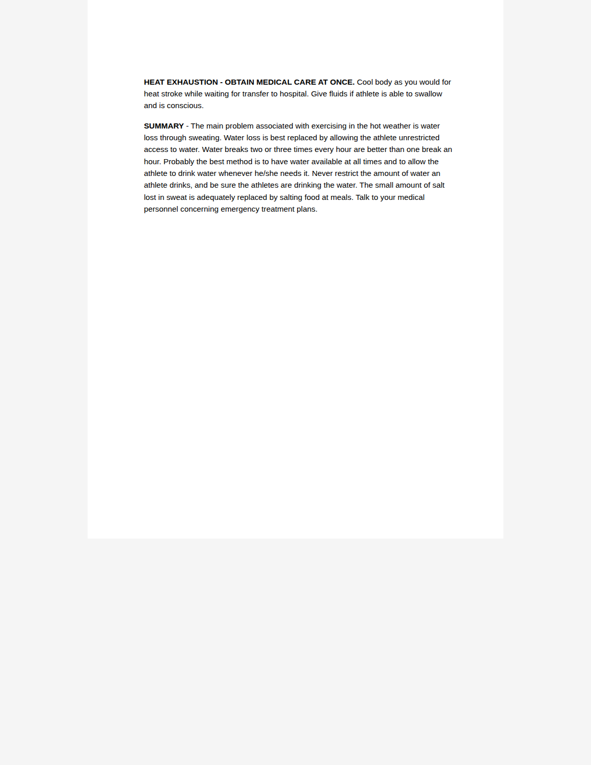HEAT EXHAUSTION - OBTAIN MEDICAL CARE AT ONCE. Cool body as you would for heat stroke while waiting for transfer to hospital. Give fluids if athlete is able to swallow and is conscious.
SUMMARY - The main problem associated with exercising in the hot weather is water loss through sweating. Water loss is best replaced by allowing the athlete unrestricted access to water. Water breaks two or three times every hour are better than one break an hour. Probably the best method is to have water available at all times and to allow the athlete to drink water whenever he/she needs it. Never restrict the amount of water an athlete drinks, and be sure the athletes are drinking the water. The small amount of salt lost in sweat is adequately replaced by salting food at meals. Talk to your medical personnel concerning emergency treatment plans.